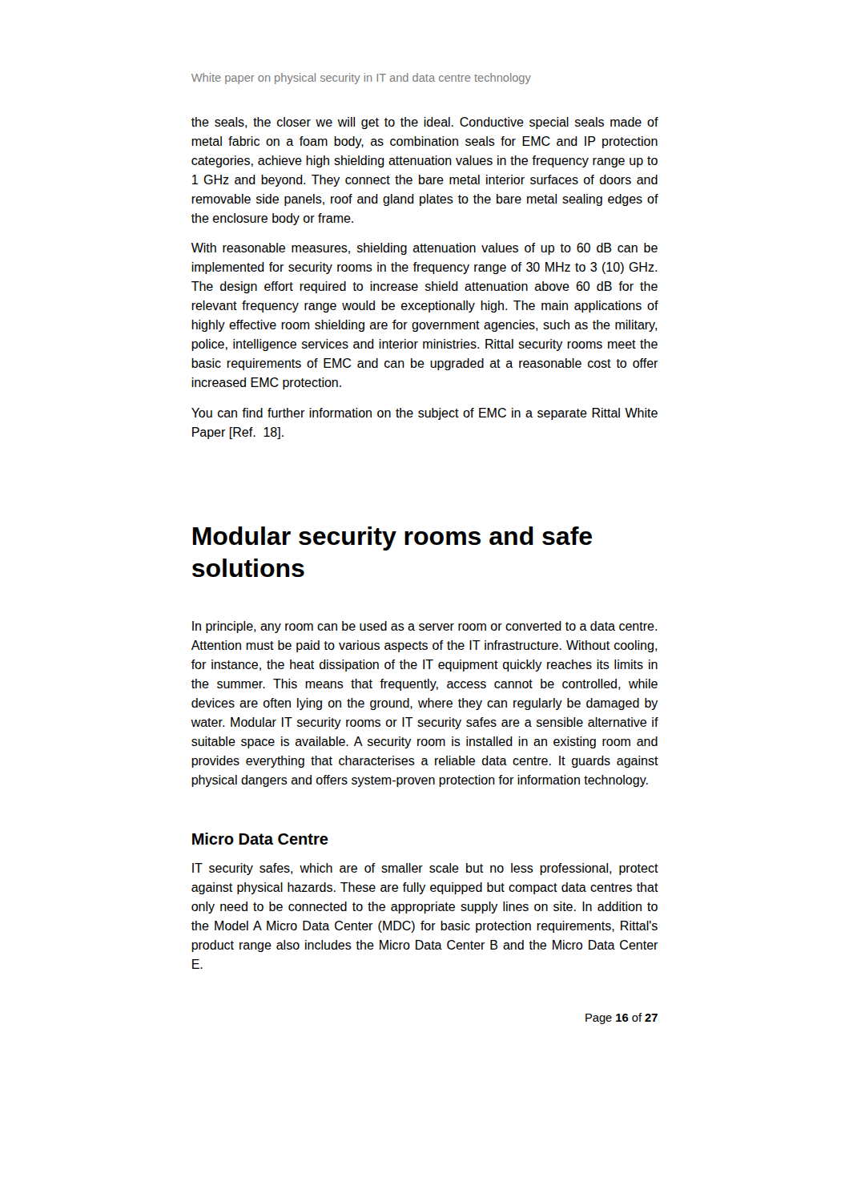White paper on physical security in IT and data centre technology
the seals, the closer we will get to the ideal. Conductive special seals made of metal fabric on a foam body, as combination seals for EMC and IP protection categories, achieve high shielding attenuation values in the frequency range up to 1 GHz and beyond. They connect the bare metal interior surfaces of doors and removable side panels, roof and gland plates to the bare metal sealing edges of the enclosure body or frame.
With reasonable measures, shielding attenuation values of up to 60 dB can be implemented for security rooms in the frequency range of 30 MHz to 3 (10) GHz. The design effort required to increase shield attenuation above 60 dB for the relevant frequency range would be exceptionally high. The main applications of highly effective room shielding are for government agencies, such as the military, police, intelligence services and interior ministries. Rittal security rooms meet the basic requirements of EMC and can be upgraded at a reasonable cost to offer increased EMC protection.
You can find further information on the subject of EMC in a separate Rittal White Paper [Ref. 18].
Modular security rooms and safe solutions
In principle, any room can be used as a server room or converted to a data centre. Attention must be paid to various aspects of the IT infrastructure. Without cooling, for instance, the heat dissipation of the IT equipment quickly reaches its limits in the summer. This means that frequently, access cannot be controlled, while devices are often lying on the ground, where they can regularly be damaged by water. Modular IT security rooms or IT security safes are a sensible alternative if suitable space is available. A security room is installed in an existing room and provides everything that characterises a reliable data centre. It guards against physical dangers and offers system-proven protection for information technology.
Micro Data Centre
IT security safes, which are of smaller scale but no less professional, protect against physical hazards. These are fully equipped but compact data centres that only need to be connected to the appropriate supply lines on site. In addition to the Model A Micro Data Center (MDC) for basic protection requirements, Rittal's product range also includes the Micro Data Center B and the Micro Data Center E.
Page 16 of 27